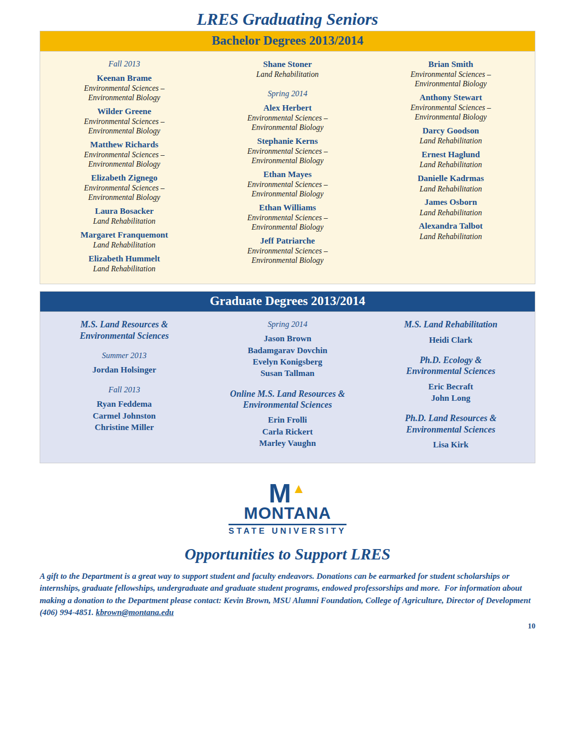LRES Graduating Seniors
Bachelor Degrees 2013/2014
Fall 2013
Keenan Brame
Environmental Sciences –
Environmental Biology
Wilder Greene
Environmental Sciences –
Environmental Biology
Matthew Richards
Environmental Sciences –
Environmental Biology
Elizabeth Zignego
Environmental Sciences –
Environmental Biology
Laura Bosacker
Land Rehabilitation
Margaret Franquemont
Land Rehabilitation
Elizabeth Hummelt
Land Rehabilitation
Shane Stoner
Land Rehabilitation
Spring 2014
Alex Herbert
Environmental Sciences –
Environmental Biology
Stephanie Kerns
Environmental Sciences –
Environmental Biology
Ethan Mayes
Environmental Sciences –
Environmental Biology
Ethan Williams
Environmental Sciences –
Environmental Biology
Jeff Patriarche
Environmental Sciences –
Environmental Biology
Brian Smith
Environmental Sciences –
Environmental Biology
Anthony Stewart
Environmental Sciences –
Environmental Biology
Darcy Goodson
Land Rehabilitation
Ernest Haglund
Land Rehabilitation
Danielle Kadrmas
Land Rehabilitation
James Osborn
Land Rehabilitation
Alexandra Talbot
Land Rehabilitation
Graduate Degrees 2013/2014
M.S. Land Resources &
Environmental Sciences
Summer 2013
Jordan Holsinger
Fall 2013
Ryan Feddema
Carmel Johnston
Christine Miller
Spring 2014
Jason Brown
Badamgarav Dovchin
Evelyn Konigsberg
Susan Tallman
Online M.S. Land Resources &
Environmental Sciences
Erin Frolli
Carla Rickert
Marley Vaughn
M.S. Land Rehabilitation
Heidi Clark
Ph.D. Ecology &
Environmental Sciences
Eric Becraft
John Long
Ph.D. Land Resources &
Environmental Sciences
Lisa Kirk
M▲
MONTANA
STATE UNIVERSITY
Opportunities to Support LRES
A gift to the Department is a great way to support student and faculty endeavors. Donations can be earmarked for student scholarships or internships, graduate fellowships, undergraduate and graduate student programs, endowed professorships and more. For information about making a donation to the Department please contact: Kevin Brown, MSU Alumni Foundation, College of Agriculture, Director of Development (406) 994-4851. kbrown@montana.edu
10